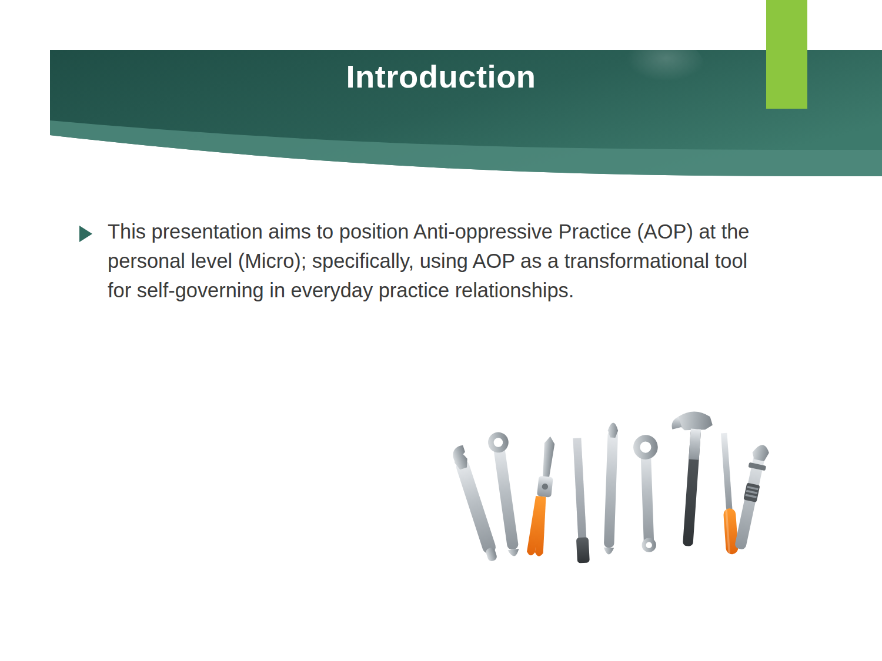Introduction
This presentation aims to position Anti-oppressive Practice (AOP) at the personal level (Micro); specifically, using AOP as a transformational tool for self-governing in everyday practice relationships.